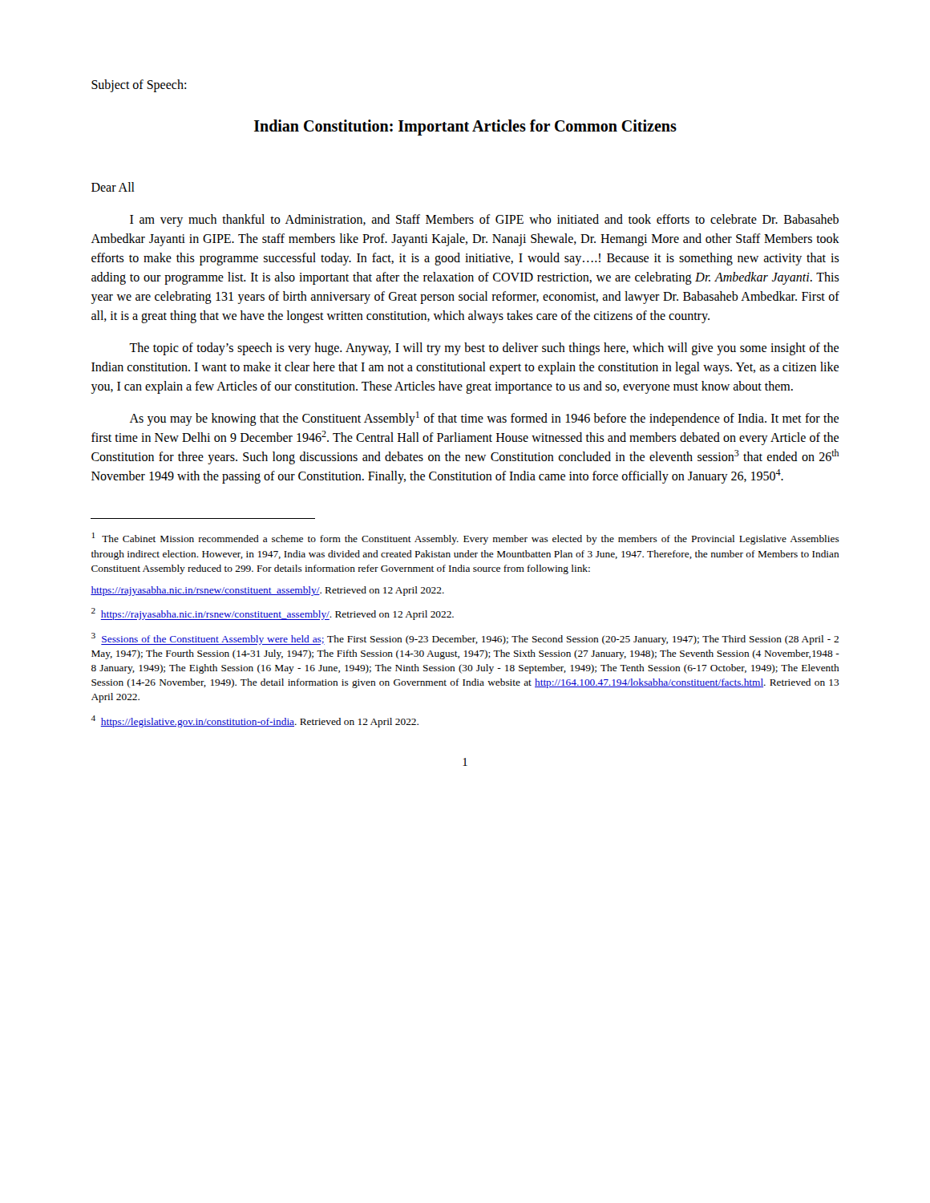Subject of Speech:
Indian Constitution: Important Articles for Common Citizens
Dear All
I am very much thankful to Administration, and Staff Members of GIPE who initiated and took efforts to celebrate Dr. Babasaheb Ambedkar Jayanti in GIPE. The staff members like Prof. Jayanti Kajale, Dr. Nanaji Shewale, Dr. Hemangi More and other Staff Members took efforts to make this programme successful today. In fact, it is a good initiative, I would say….! Because it is something new activity that is adding to our programme list. It is also important that after the relaxation of COVID restriction, we are celebrating Dr. Ambedkar Jayanti. This year we are celebrating 131 years of birth anniversary of Great person social reformer, economist, and lawyer Dr. Babasaheb Ambedkar. First of all, it is a great thing that we have the longest written constitution, which always takes care of the citizens of the country.
The topic of today’s speech is very huge. Anyway, I will try my best to deliver such things here, which will give you some insight of the Indian constitution. I want to make it clear here that I am not a constitutional expert to explain the constitution in legal ways. Yet, as a citizen like you, I can explain a few Articles of our constitution. These Articles have great importance to us and so, everyone must know about them.
As you may be knowing that the Constituent Assembly1 of that time was formed in 1946 before the independence of India. It met for the first time in New Delhi on 9 December 19462. The Central Hall of Parliament House witnessed this and members debated on every Article of the Constitution for three years. Such long discussions and debates on the new Constitution concluded in the eleventh session3 that ended on 26th November 1949 with the passing of our Constitution. Finally, the Constitution of India came into force officially on January 26, 19504.
1 The Cabinet Mission recommended a scheme to form the Constituent Assembly. Every member was elected by the members of the Provincial Legislative Assemblies through indirect election. However, in 1947, India was divided and created Pakistan under the Mountbatten Plan of 3 June, 1947. Therefore, the number of Members to Indian Constituent Assembly reduced to 299. For details information refer Government of India source from following link:
https://rajyasabha.nic.in/rsnew/constituent_assembly/. Retrieved on 12 April 2022.
2 https://rajyasabha.nic.in/rsnew/constituent_assembly/. Retrieved on 12 April 2022.
3 Sessions of the Constituent Assembly were held as; The First Session (9-23 December, 1946); The Second Session (20-25 January, 1947); The Third Session (28 April - 2 May, 1947); The Fourth Session (14-31 July, 1947); The Fifth Session (14-30 August, 1947); The Sixth Session (27 January, 1948); The Seventh Session (4 November,1948 - 8 January, 1949); The Eighth Session (16 May - 16 June, 1949); The Ninth Session (30 July - 18 September, 1949); The Tenth Session (6-17 October, 1949); The Eleventh Session (14-26 November, 1949). The detail information is given on Government of India website at http://164.100.47.194/loksabha/constituent/facts.html. Retrieved on 13 April 2022.
4 https://legislative.gov.in/constitution-of-india. Retrieved on 12 April 2022.
1